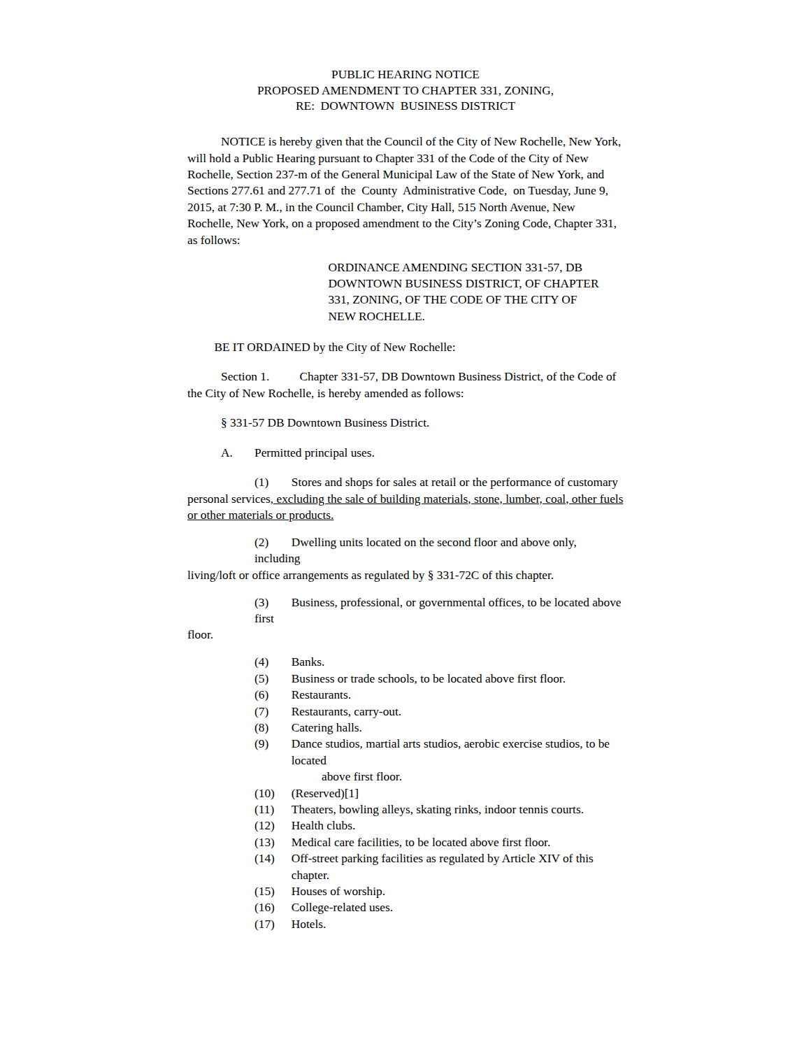PUBLIC HEARING NOTICE
PROPOSED AMENDMENT TO CHAPTER 331, ZONING,
RE: DOWNTOWN BUSINESS DISTRICT
NOTICE is hereby given that the Council of the City of New Rochelle, New York, will hold a Public Hearing pursuant to Chapter 331 of the Code of the City of New Rochelle, Section 237-m of the General Municipal Law of the State of New York, and Sections 277.61 and 277.71 of the County Administrative Code, on Tuesday, June 9, 2015, at 7:30 P. M., in the Council Chamber, City Hall, 515 North Avenue, New Rochelle, New York, on a proposed amendment to the City’s Zoning Code, Chapter 331, as follows:
ORDINANCE AMENDING SECTION 331-57, DB DOWNTOWN BUSINESS DISTRICT, OF CHAPTER 331, ZONING, OF THE CODE OF THE CITY OF NEW ROCHELLE.
BE IT ORDAINED by the City of New Rochelle:
Section 1. Chapter 331-57, DB Downtown Business District, of the Code of the City of New Rochelle, is hereby amended as follows:
§ 331-57 DB Downtown Business District.
A. Permitted principal uses.
(1) Stores and shops for sales at retail or the performance of customary
personal services, excluding the sale of building materials, stone, lumber, coal, other fuels or other materials or products.
(2) Dwelling units located on the second floor and above only, including
living/loft or office arrangements as regulated by § 331-72C of this chapter.
(3) Business, professional, or governmental offices, to be located above first
floor.
(4) Banks.
(5) Business or trade schools, to be located above first floor.
(6) Restaurants.
(7) Restaurants, carry-out.
(8) Catering halls.
(9) Dance studios, martial arts studios, aerobic exercise studios, to be locatedabove first floor.
(10)(Reserved)[1]
(11) Theaters, bowling alleys, skating rinks, indoor tennis courts.
(12) Health clubs.
(13) Medical care facilities, to be located above first floor.
(14) Off-street parking facilities as regulated by Article XIV of this chapter.
(15) Houses of worship.
(16) College-related uses.
(17) Hotels.